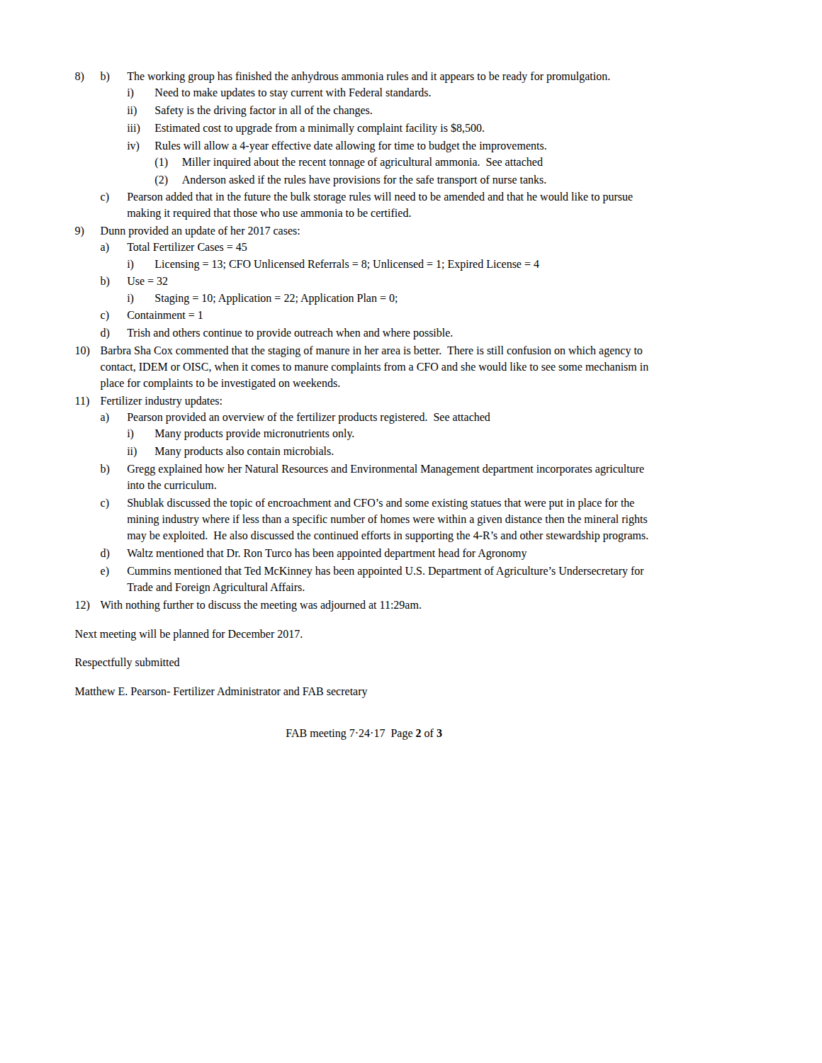The working group has finished the anhydrous ammonia rules and it appears to be ready for promulgation.
Need to make updates to stay current with Federal standards.
Safety is the driving factor in all of the changes.
Estimated cost to upgrade from a minimally complaint facility is $8,500.
Rules will allow a 4-year effective date allowing for time to budget the improvements.
Miller inquired about the recent tonnage of agricultural ammonia. See attached
Anderson asked if the rules have provisions for the safe transport of nurse tanks.
Pearson added that in the future the bulk storage rules will need to be amended and that he would like to pursue making it required that those who use ammonia to be certified.
Dunn provided an update of her 2017 cases:
Total Fertilizer Cases = 45
Licensing = 13; CFO Unlicensed Referrals = 8; Unlicensed = 1; Expired License = 4
Use = 32
Staging = 10; Application = 22; Application Plan = 0;
Containment = 1
Trish and others continue to provide outreach when and where possible.
Barbra Sha Cox commented that the staging of manure in her area is better. There is still confusion on which agency to contact, IDEM or OISC, when it comes to manure complaints from a CFO and she would like to see some mechanism in place for complaints to be investigated on weekends.
Fertilizer industry updates:
Pearson provided an overview of the fertilizer products registered. See attached
Many products provide micronutrients only.
Many products also contain microbials.
Gregg explained how her Natural Resources and Environmental Management department incorporates agriculture into the curriculum.
Shublak discussed the topic of encroachment and CFO’s and some existing statues that were put in place for the mining industry where if less than a specific number of homes were within a given distance then the mineral rights may be exploited. He also discussed the continued efforts in supporting the 4-R’s and other stewardship programs.
Waltz mentioned that Dr. Ron Turco has been appointed department head for Agronomy
Cummins mentioned that Ted McKinney has been appointed U.S. Department of Agriculture’s Undersecretary for Trade and Foreign Agricultural Affairs.
With nothing further to discuss the meeting was adjourned at 11:29am.
Next meeting will be planned for December 2017.
Respectfully submitted
Matthew E. Pearson- Fertilizer Administrator and FAB secretary
FAB meeting 7·24·17 Page 2 of 3